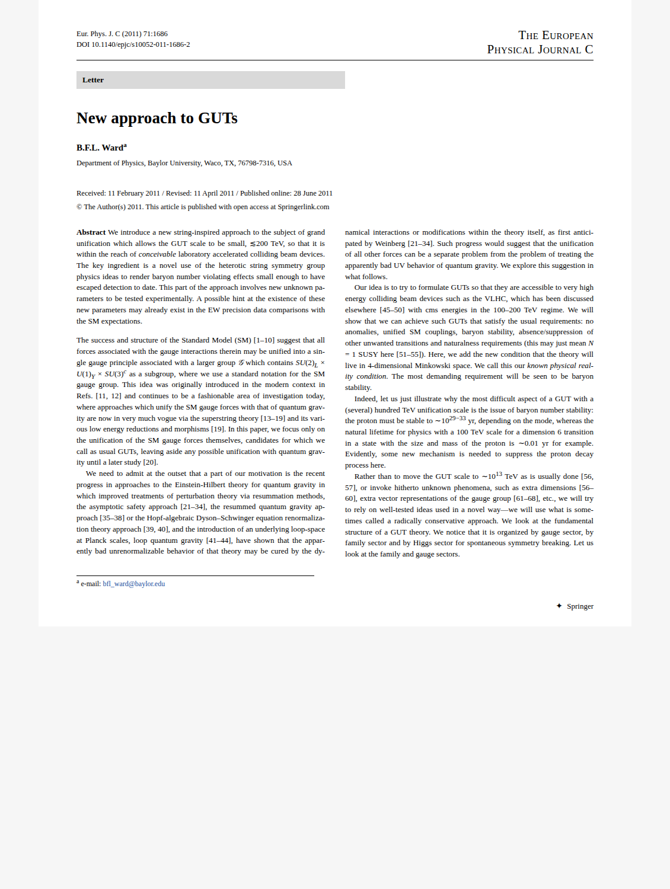Eur. Phys. J. C (2011) 71:1686
DOI 10.1140/epjc/s10052-011-1686-2
The European
Physical Journal C
Letter
New approach to GUTs
B.F.L. Warda
Department of Physics, Baylor University, Waco, TX, 76798-7316, USA
Received: 11 February 2011 / Revised: 11 April 2011 / Published online: 28 June 2011
© The Author(s) 2011. This article is published with open access at Springerlink.com
Abstract We introduce a new string-inspired approach to the subject of grand unification which allows the GUT scale to be small, ≲200 TeV, so that it is within the reach of conceivable laboratory accelerated colliding beam devices. The key ingredient is a novel use of the heterotic string symmetry group physics ideas to render baryon number violating effects small enough to have escaped detection to date. This part of the approach involves new unknown parameters to be tested experimentally. A possible hint at the existence of these new parameters may already exist in the EW precision data comparisons with the SM expectations.
The success and structure of the Standard Model (SM) [1–10] suggest that all forces associated with the gauge interactions therein may be unified into a single gauge principle associated with a larger group 𝒢 which contains SU(2)L × U(1)Y × SU(3)c as a subgroup, where we use a standard notation for the SM gauge group. This idea was originally introduced in the modern context in Refs. [11, 12] and continues to be a fashionable area of investigation today, where approaches which unify the SM gauge forces with that of quantum gravity are now in very much vogue via the superstring theory [13–19] and its various low energy reductions and morphisms [19]. In this paper, we focus only on the unification of the SM gauge forces themselves, candidates for which we call as usual GUTs, leaving aside any possible unification with quantum gravity until a later study [20].
We need to admit at the outset that a part of our motivation is the recent progress in approaches to the Einstein-Hilbert theory for quantum gravity in which improved treatments of perturbation theory via resummation methods, the asymptotic safety approach [21–34], the resummed quantum gravity approach [35–38] or the Hopf-algebraic Dyson–Schwinger equation renormalization theory approach [39, 40], and the introduction of an underlying loop-space at Planck scales, loop quantum gravity [41–44], have shown that the apparently bad unrenormalizable behavior of that theory may be cured by the dynamical interactions or modifications within the theory itself, as first anticipated by Weinberg [21–34]. Such progress would suggest that the unification of all other forces can be a separate problem from the problem of treating the apparently bad UV behavior of quantum gravity. We explore this suggestion in what follows.
Our idea is to try to formulate GUTs so that they are accessible to very high energy colliding beam devices such as the VLHC, which has been discussed elsewhere [45–50] with cms energies in the 100–200 TeV regime. We will show that we can achieve such GUTs that satisfy the usual requirements: no anomalies, unified SM couplings, baryon stability, absence/suppression of other unwanted transitions and naturalness requirements (this may just mean N = 1 SUSY here [51–55]). Here, we add the new condition that the theory will live in 4-dimensional Minkowski space. We call this our known physical reality condition. The most demanding requirement will be seen to be baryon stability.
Indeed, let us just illustrate why the most difficult aspect of a GUT with a (several) hundred TeV unification scale is the issue of baryon number stability: the proton must be stable to ∼1029−33 yr, depending on the mode, whereas the natural lifetime for physics with a 100 TeV scale for a dimension 6 transition in a state with the size and mass of the proton is ∼0.01 yr for example. Evidently, some new mechanism is needed to suppress the proton decay process here.
Rather than to move the GUT scale to ∼1013 TeV as is usually done [56, 57], or invoke hitherto unknown phenomena, such as extra dimensions [56–60], extra vector representations of the gauge group [61–68], etc., we will try to rely on well-tested ideas used in a novel way—we will use what is sometimes called a radically conservative approach. We look at the fundamental structure of a GUT theory. We notice that it is organized by gauge sector, by family sector and by Higgs sector for spontaneous symmetry breaking. Let us look at the family and gauge sectors.
a e-mail: bfl_ward@baylor.edu
✦ Springer